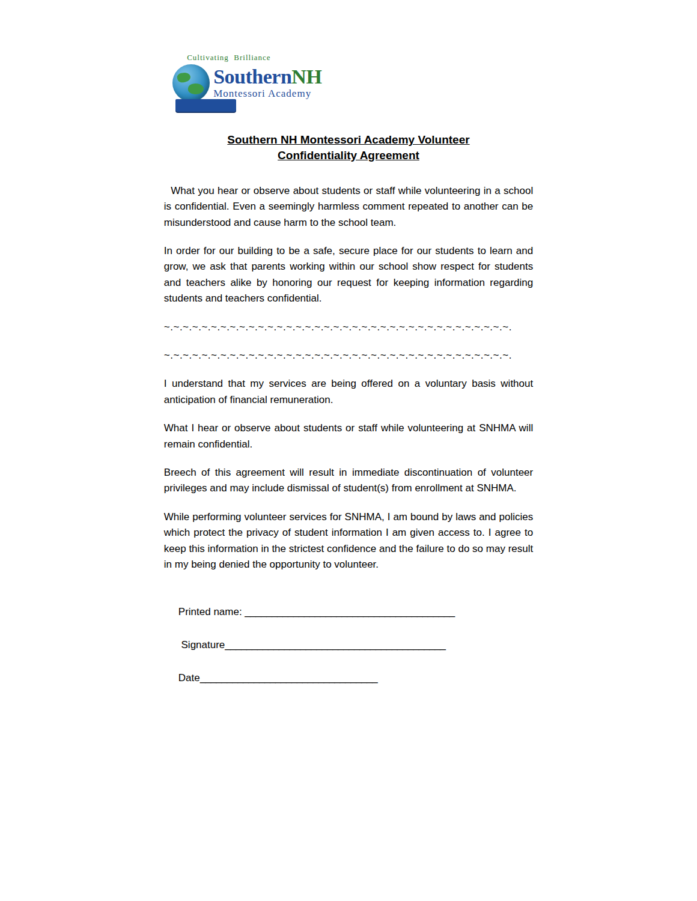Cultivating Brilliance
SouthernNH
Montessori Academy
Southern NH Montessori Academy Volunteer
Confidentiality Agreement
What you hear or observe about students or staff while volunteering in a school is confidential. Even a seemingly harmless comment repeated to another can be misunderstood and cause harm to the school team.
In order for our building to be a safe, secure place for our students to learn and grow, we ask that parents working within our school show respect for students and teachers alike by honoring our request for keeping information regarding students and teachers confidential.
~.~.~.~.~.~.~.~.~.~.~.~.~.~.~.~.~.~.~.~.~.~.~.~.~.~.~.~.~.~.~.~.~.~.~.~.~.
~.~.~.~.~.~.~.~.~.~.~.~.~.~.~.~.~.~.~.~.~.~.~.~.~.~.~.~.~.~.~.~.~.~.~.~.~.
I understand that my services are being offered on a voluntary basis without anticipation of financial remuneration.
What I hear or observe about students or staff while volunteering at SNHMA will remain confidential.
Breech of this agreement will result in immediate discontinuation of volunteer privileges and may include dismissal of student(s) from enrollment at SNHMA.
While performing volunteer services for SNHMA, I am bound by laws and policies which protect the privacy of student information I am given access to. I agree to keep this information in the strictest confidence and the failure to do so may result in my being denied the opportunity to volunteer.
Printed name: _______________________________________
Signature_________________________________________
Date_________________________________